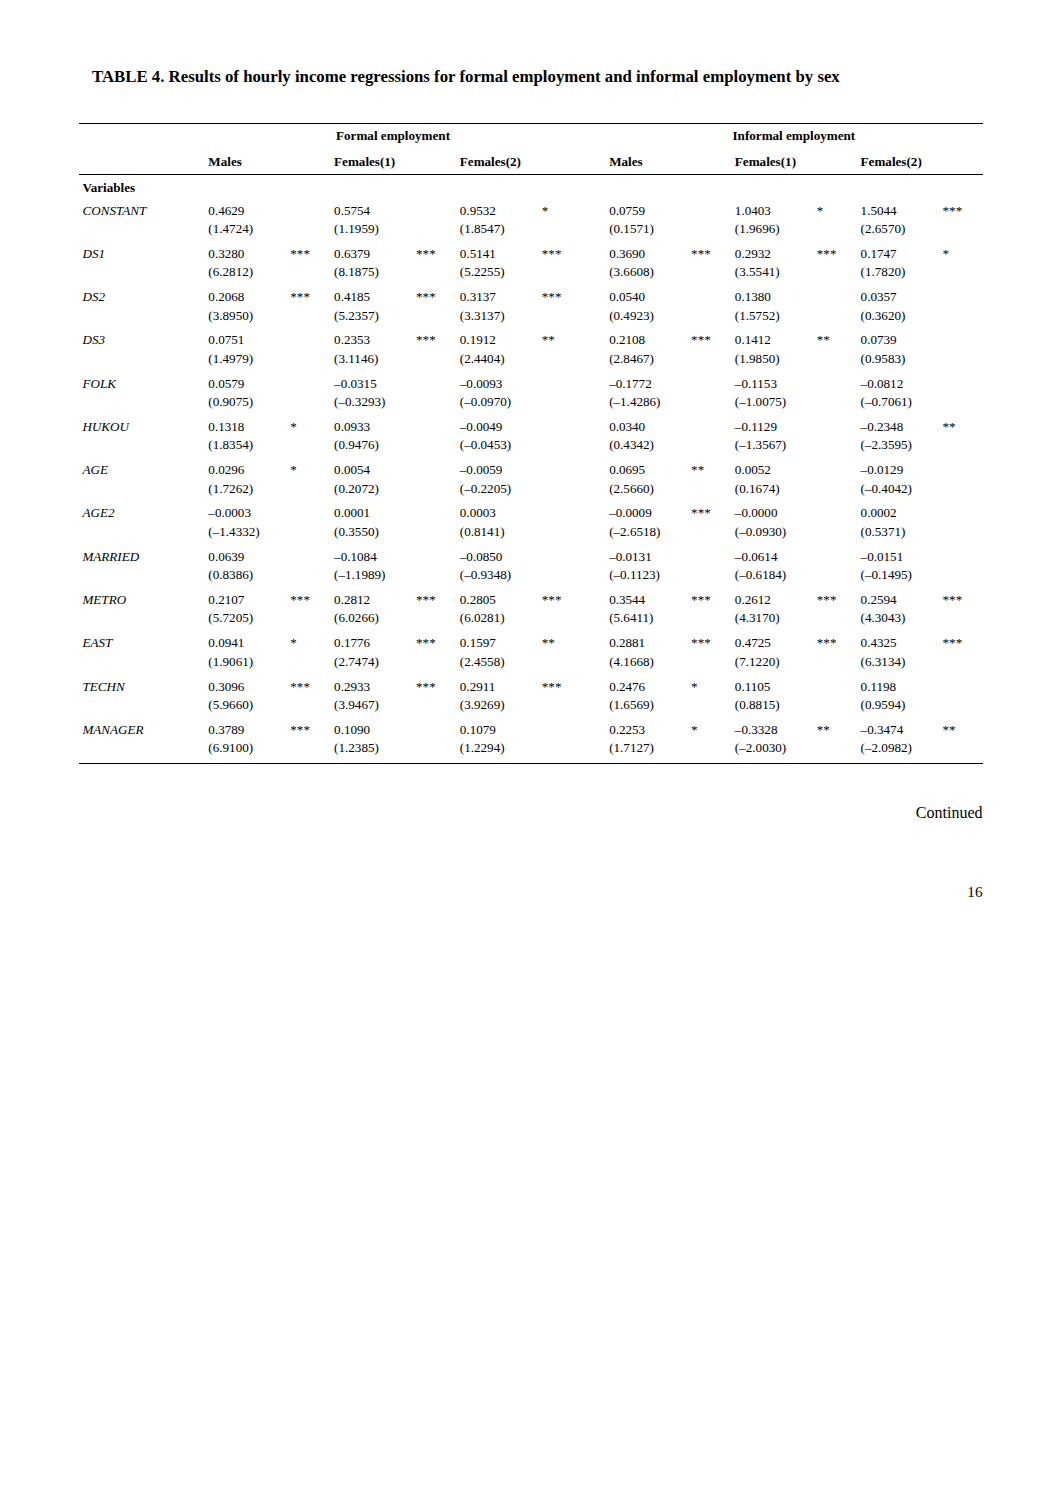TABLE 4. Results of hourly income regressions for formal employment and informal employment by sex
| | Formal employment | | Informal employment |
| --- | --- | --- | --- |
| Males | Females(1) | Females(2) | | Males | Females(1) | Females(2) |
| Variables | |
| CONSTANT | 0.4629 | | 0.5754 | | 0.9532 | * | | 0.0759 | | 1.0403 | * | 1.5044 | *** |
| | (1.4724) | | (1.1959) | | (1.8547) | | | (0.1571) | | (1.9696) | | (2.6570) | |
| DS1 | 0.3280 | *** | 0.6379 | *** | 0.5141 | *** | | 0.3690 | *** | 0.2932 | *** | 0.1747 | * |
| | (6.2812) | | (8.1875) | | (5.2255) | | | (3.6608) | | (3.5541) | | (1.7820) | |
| DS2 | 0.2068 | *** | 0.4185 | *** | 0.3137 | *** | | 0.0540 | | 0.1380 | | 0.0357 | |
| | (3.8950) | | (5.2357) | | (3.3137) | | | (0.4923) | | (1.5752) | | (0.3620) | |
| DS3 | 0.0751 | | 0.2353 | *** | 0.1912 | ** | | 0.2108 | *** | 0.1412 | ** | 0.0739 | |
| | (1.4979) | | (3.1146) | | (2.4404) | | | (2.8467) | | (1.9850) | | (0.9583) | |
| FOLK | 0.0579 | | –0.0315 | | –0.0093 | | | –0.1772 | | –0.1153 | | –0.0812 | |
| | (0.9075) | | (–0.3293) | | (–0.0970) | | | (–1.4286) | | (–1.0075) | | (–0.7061) | |
| HUKOU | 0.1318 | * | 0.0933 | | –0.0049 | | | 0.0340 | | –0.1129 | | –0.2348 | ** |
| | (1.8354) | | (0.9476) | | (–0.0453) | | | (0.4342) | | (–1.3567) | | (–2.3595) | |
| AGE | 0.0296 | * | 0.0054 | | –0.0059 | | | 0.0695 | ** | 0.0052 | | –0.0129 | |
| | (1.7262) | | (0.2072) | | (–0.2205) | | | (2.5660) | | (0.1674) | | (–0.4042) | |
| AGE2 | –0.0003 | | 0.0001 | | 0.0003 | | | –0.0009 | *** | –0.0000 | | 0.0002 | |
| | (–1.4332) | | (0.3550) | | (0.8141) | | | (–2.6518) | | (–0.0930) | | (0.5371) | |
| MARRIED | 0.0639 | | –0.1084 | | –0.0850 | | | –0.0131 | | –0.0614 | | –0.0151 | |
| | (0.8386) | | (–1.1989) | | (–0.9348) | | | (–0.1123) | | (–0.6184) | | (–0.1495) | |
| METRO | 0.2107 | *** | 0.2812 | *** | 0.2805 | *** | | 0.3544 | *** | 0.2612 | *** | 0.2594 | *** |
| | (5.7205) | | (6.0266) | | (6.0281) | | | (5.6411) | | (4.3170) | | (4.3043) | |
| EAST | 0.0941 | * | 0.1776 | *** | 0.1597 | ** | | 0.2881 | *** | 0.4725 | *** | 0.4325 | *** |
| | (1.9061) | | (2.7474) | | (2.4558) | | | (4.1668) | | (7.1220) | | (6.3134) | |
| TECHN | 0.3096 | *** | 0.2933 | *** | 0.2911 | *** | | 0.2476 | * | 0.1105 | | 0.1198 | |
| | (5.9660) | | (3.9467) | | (3.9269) | | | (1.6569) | | (0.8815) | | (0.9594) | |
| MANAGER | 0.3789 | *** | 0.1090 | | 0.1079 | | | 0.2253 | * | –0.3328 | ** | –0.3474 | ** |
| | (6.9100) | | (1.2385) | | (1.2294) | | | (1.7127) | | (–2.0030) | | (–2.0982) | |
Continued
16